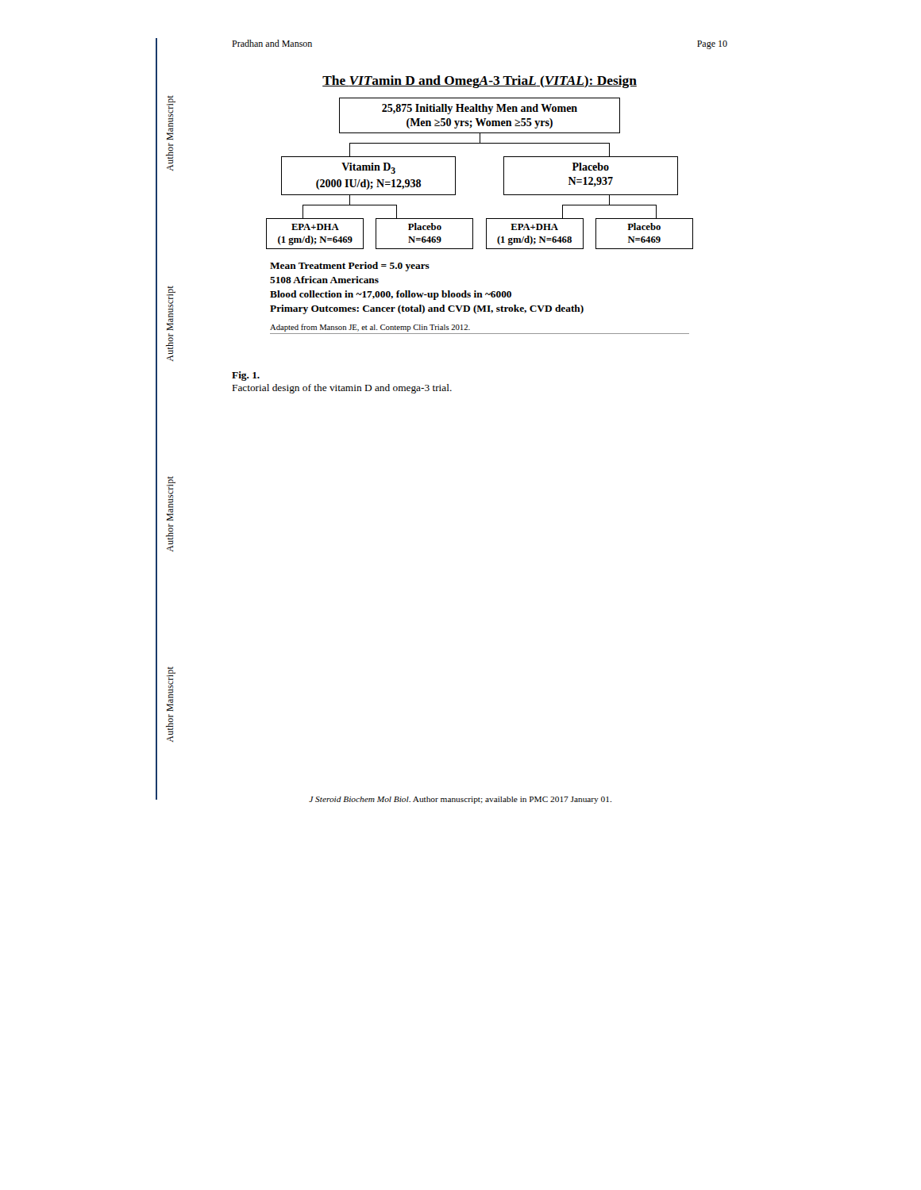Author Manuscript Author Manuscript Author Manuscript Author Manuscript
Pradhan and Manson
Page 10
The VITamin D and OmegA-3 TriaL (VITAL): Design
25,875 Initially Healthy Men and Women
(Men ≥50 yrs; Women ≥55 yrs)
Vitamin D3
(2000 IU/d); N=12,938
Placebo
N=12,937
EPA+DHA
(1 gm/d); N=6469
Placebo
N=6469
EPA+DHA
(1 gm/d); N=6468
Placebo
N=6469
Mean Treatment Period = 5.0 years
5108 African Americans
Blood collection in ~17,000, follow-up bloods in ~6000
Primary Outcomes: Cancer (total) and CVD (MI, stroke, CVD death)
Adapted from Manson JE, et al. Contemp Clin Trials 2012.
Fig. 1.
Factorial design of the vitamin D and omega-3 trial.
J Steroid Biochem Mol Biol. Author manuscript; available in PMC 2017 January 01.